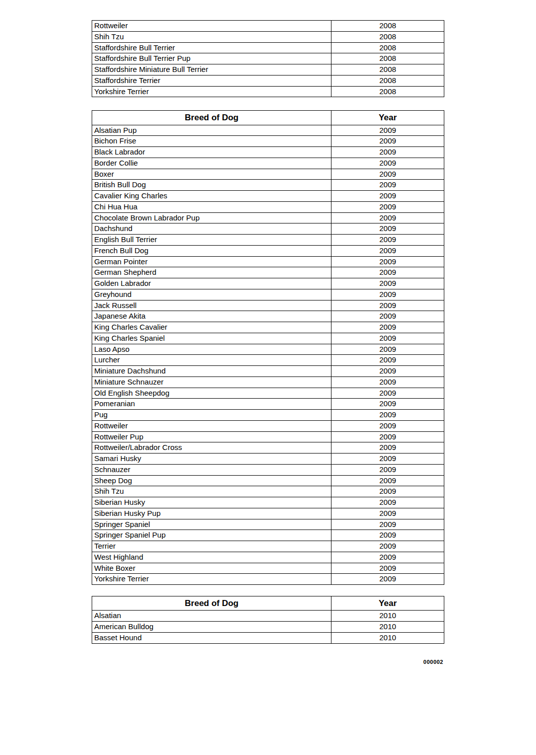| Rottweiler | 2008 |
| Shih Tzu | 2008 |
| Staffordshire Bull Terrier | 2008 |
| Staffordshire Bull Terrier Pup | 2008 |
| Staffordshire Miniature Bull Terrier | 2008 |
| Staffordshire Terrier | 2008 |
| Yorkshire Terrier | 2008 |
| Breed of Dog | Year |
| --- | --- |
| Alsatian Pup | 2009 |
| Bichon Frise | 2009 |
| Black Labrador | 2009 |
| Border Collie | 2009 |
| Boxer | 2009 |
| British Bull Dog | 2009 |
| Cavalier King Charles | 2009 |
| Chi Hua Hua | 2009 |
| Chocolate Brown Labrador Pup | 2009 |
| Dachshund | 2009 |
| English Bull Terrier | 2009 |
| French Bull Dog | 2009 |
| German Pointer | 2009 |
| German Shepherd | 2009 |
| Golden Labrador | 2009 |
| Greyhound | 2009 |
| Jack Russell | 2009 |
| Japanese Akita | 2009 |
| King Charles Cavalier | 2009 |
| King Charles Spaniel | 2009 |
| Laso Apso | 2009 |
| Lurcher | 2009 |
| Miniature Dachshund | 2009 |
| Miniature Schnauzer | 2009 |
| Old English Sheepdog | 2009 |
| Pomeranian | 2009 |
| Pug | 2009 |
| Rottweiler | 2009 |
| Rottweiler Pup | 2009 |
| Rottweiler/Labrador Cross | 2009 |
| Samari Husky | 2009 |
| Schnauzer | 2009 |
| Sheep Dog | 2009 |
| Shih Tzu | 2009 |
| Siberian Husky | 2009 |
| Siberian Husky Pup | 2009 |
| Springer Spaniel | 2009 |
| Springer Spaniel Pup | 2009 |
| Terrier | 2009 |
| West Highland | 2009 |
| White Boxer | 2009 |
| Yorkshire Terrier | 2009 |
| Breed of Dog | Year |
| --- | --- |
| Alsatian | 2010 |
| American Bulldog | 2010 |
| Basset Hound | 2010 |
000002